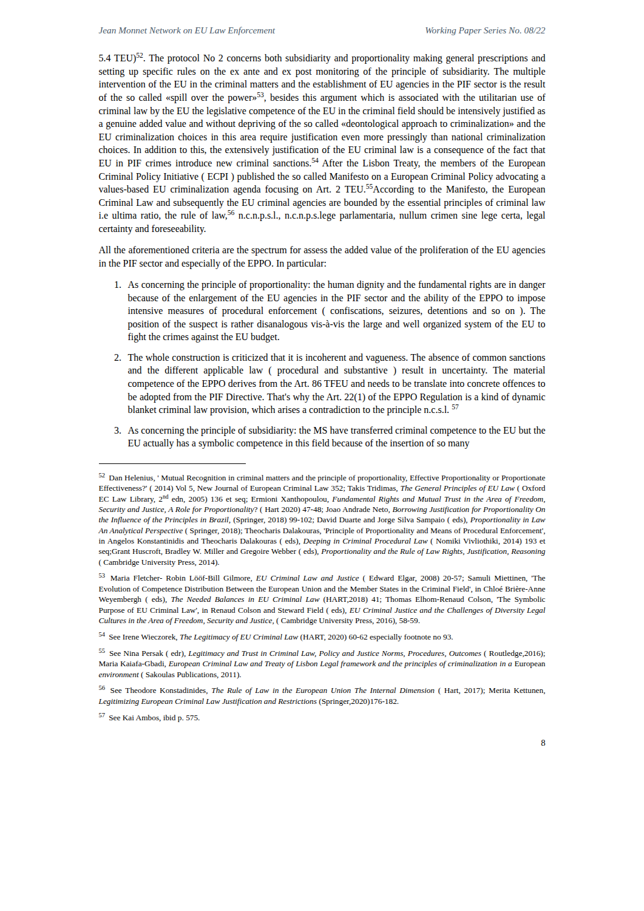Jean Monnet Network on EU Law Enforcement Working Paper Series No. 08/22
5.4 TEU)52. The protocol No 2 concerns both subsidiarity and proportionality making general prescriptions and setting up specific rules on the ex ante and ex post monitoring of the principle of subsidiarity. The multiple intervention of the EU in the criminal matters and the establishment of EU agencies in the PIF sector is the result of the so called «spill over the power»53, besides this argument which is associated with the utilitarian use of criminal law by the EU the legislative competence of the EU in the criminal field should be intensively justified as a genuine added value and without depriving of the so called «deontological approach to criminalization» and the EU criminalization choices in this area require justification even more pressingly than national criminalization choices. In addition to this, the extensively justification of the EU criminal law is a consequence of the fact that EU in PIF crimes introduce new criminal sanctions.54 After the Lisbon Treaty, the members of the European Criminal Policy Initiative ( ECPI ) published the so called Manifesto on a European Criminal Policy advocating a values-based EU criminalization agenda focusing on Art. 2 TEU.55According to the Manifesto, the European Criminal Law and subsequently the EU criminal agencies are bounded by the essential principles of criminal law i.e ultima ratio, the rule of law,56 n.c.n.p.s.l., n.c.n.p.s.lege parlamentaria, nullum crimen sine lege certa, legal certainty and foreseeability.
All the aforementioned criteria are the spectrum for assess the added value of the proliferation of the EU agencies in the PIF sector and especially of the EPPO. In particular:
As concerning the principle of proportionality: the human dignity and the fundamental rights are in danger because of the enlargement of the EU agencies in the PIF sector and the ability of the EPPO to impose intensive measures of procedural enforcement ( confiscations, seizures, detentions and so on ). The position of the suspect is rather disanalogous vis-à-vis the large and well organized system of the EU to fight the crimes against the EU budget.
The whole construction is criticized that it is incoherent and vagueness. The absence of common sanctions and the different applicable law ( procedural and substantive ) result in uncertainty. The material competence of the EPPO derives from the Art. 86 TFEU and needs to be translate into concrete offences to be adopted from the PIF Directive. That's why the Art. 22(1) of the EPPO Regulation is a kind of dynamic blanket criminal law provision, which arises a contradiction to the principle n.c.s.l. 57
As concerning the principle of subsidiarity: the MS have transferred criminal competence to the EU but the EU actually has a symbolic competence in this field because of the insertion of so many
52 Dan Helenius, ' Mutual Recognition in criminal matters and the principle of proportionality, Effective Proportionality or Proportionate Effectiveness?' ( 2014) Vol 5, New Journal of European Criminal Law 352; Takis Tridimas, The General Principles of EU Law ( Oxford EC Law Library, 2nd edn, 2005) 136 et seq; Ermioni Xanthopoulou, Fundamental Rights and Mutual Trust in the Area of Freedom, Security and Justice, A Role for Proportionality? ( Hart 2020) 47-48; Joao Andrade Neto, Borrowing Justification for Proportionality On the Influence of the Principles in Brazil, (Springer, 2018) 99-102; David Duarte and Jorge Silva Sampaio ( eds), Proportionality in Law An Analytical Perspective ( Springer, 2018); Theocharis Dalakouras, 'Principle of Proportionality and Means of Procedural Enforcement', in Angelos Konstantinidis and Theocharis Dalakouras ( eds), Deeping in Criminal Procedural Law ( Nomiki Vivliothiki, 2014) 193 et seq;Grant Huscroft, Bradley W. Miller and Gregoire Webber ( eds), Proportionality and the Rule of Law Rights, Justification, Reasoning ( Cambridge University Press, 2014).
53 Maria Fletcher- Robin Lööf-Bill Gilmore, EU Criminal Law and Justice ( Edward Elgar, 2008) 20-57; Samuli Miettinen, 'The Evolution of Competence Distribution Between the European Union and the Member States in the Criminal Field', in Chloé Brière-Anne Weyembergh ( eds), The Needed Balances in EU Criminal Law (HART,2018) 41; Thomas Elhom-Renaud Colson, 'The Symbolic Purpose of EU Criminal Law', in Renaud Colson and Steward Field ( eds), EU Criminal Justice and the Challenges of Diversity Legal Cultures in the Area of Freedom, Security and Justice, ( Cambridge University Press, 2016), 58-59.
54 See Irene Wieczorek, The Legitimacy of EU Criminal Law (HART, 2020) 60-62 especially footnote no 93.
55 See Nina Persak ( edr), Legitimacy and Trust in Criminal Law, Policy and Justice Norms, Procedures, Outcomes ( Routledge,2016); Maria Kaiafa-Gbadi, European Criminal Law and Treaty of Lisbon Legal framework and the principles of criminalization in a European environment ( Sakoulas Publications, 2011).
56 See Theodore Konstadinides, The Rule of Law in the European Union The Internal Dimension ( Hart, 2017); Merita Kettunen, Legitimizing European Criminal Law Justification and Restrictions (Springer,2020)176-182.
57 See Kai Ambos, ibid p. 575.
8